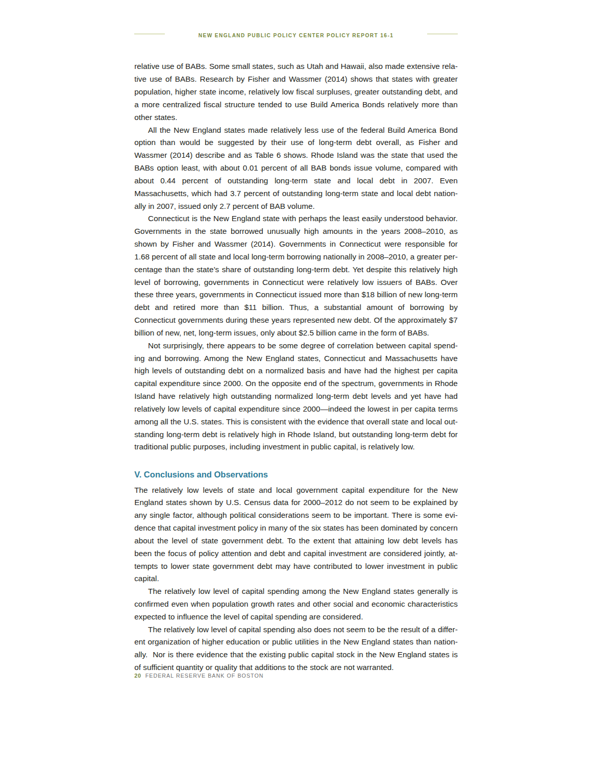New England Public Policy Center Policy Report 16-1
relative use of BABs. Some small states, such as Utah and Hawaii, also made extensive relative use of BABs. Research by Fisher and Wassmer (2014) shows that states with greater population, higher state income, relatively low fiscal surpluses, greater outstanding debt, and a more centralized fiscal structure tended to use Build America Bonds relatively more than other states.
All the New England states made relatively less use of the federal Build America Bond option than would be suggested by their use of long-term debt overall, as Fisher and Wassmer (2014) describe and as Table 6 shows. Rhode Island was the state that used the BABs option least, with about 0.01 percent of all BAB bonds issue volume, compared with about 0.44 percent of outstanding long-term state and local debt in 2007. Even Massachusetts, which had 3.7 percent of outstanding long-term state and local debt nationally in 2007, issued only 2.7 percent of BAB volume.
Connecticut is the New England state with perhaps the least easily understood behavior. Governments in the state borrowed unusually high amounts in the years 2008–2010, as shown by Fisher and Wassmer (2014). Governments in Connecticut were responsible for 1.68 percent of all state and local long-term borrowing nationally in 2008–2010, a greater percentage than the state’s share of outstanding long-term debt. Yet despite this relatively high level of borrowing, governments in Connecticut were relatively low issuers of BABs. Over these three years, governments in Connecticut issued more than $18 billion of new long-term debt and retired more than $11 billion. Thus, a substantial amount of borrowing by Connecticut governments during these years represented new debt. Of the approximately $7 billion of new, net, long-term issues, only about $2.5 billion came in the form of BABs.
Not surprisingly, there appears to be some degree of correlation between capital spending and borrowing. Among the New England states, Connecticut and Massachusetts have high levels of outstanding debt on a normalized basis and have had the highest per capita capital expenditure since 2000. On the opposite end of the spectrum, governments in Rhode Island have relatively high outstanding normalized long-term debt levels and yet have had relatively low levels of capital expenditure since 2000—indeed the lowest in per capita terms among all the U.S. states. This is consistent with the evidence that overall state and local outstanding long-term debt is relatively high in Rhode Island, but outstanding long-term debt for traditional public purposes, including investment in public capital, is relatively low.
V. Conclusions and Observations
The relatively low levels of state and local government capital expenditure for the New England states shown by U.S. Census data for 2000–2012 do not seem to be explained by any single factor, although political considerations seem to be important. There is some evidence that capital investment policy in many of the six states has been dominated by concern about the level of state government debt. To the extent that attaining low debt levels has been the focus of policy attention and debt and capital investment are considered jointly, attempts to lower state government debt may have contributed to lower investment in public capital.
The relatively low level of capital spending among the New England states generally is confirmed even when population growth rates and other social and economic characteristics expected to influence the level of capital spending are considered.
The relatively low level of capital spending also does not seem to be the result of a different organization of higher education or public utilities in the New England states than nationally. Nor is there evidence that the existing public capital stock in the New England states is of sufficient quantity or quality that additions to the stock are not warranted.
20 FEDERAL RESERVE BANK OF BOSTON